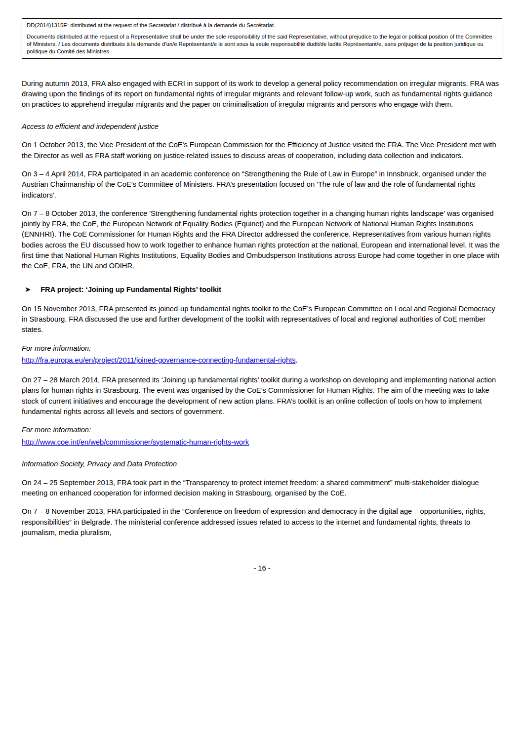DD(2014)1315E: distributed at the request of the Secretariat / distribué à la demande du Secrétariat.
Documents distributed at the request of a Representative shall be under the sole responsibility of the said Representative, without prejudice to the legal or political position of the Committee of Ministers. / Les documents distribués à la demande d'un/e Représentant/e le sont sous la seule responsabilité dudit/de ladite Représentant/e, sans préjuger de la position juridique ou politique du Comité des Ministres.
During autumn 2013, FRA also engaged with ECRI in support of its work to develop a general policy recommendation on irregular migrants. FRA was drawing upon the findings of its report on fundamental rights of irregular migrants and relevant follow-up work, such as fundamental rights guidance on practices to apprehend irregular migrants and the paper on criminalisation of irregular migrants and persons who engage with them.
Access to efficient and independent justice
On 1 October 2013, the Vice-President of the CoE's European Commission for the Efficiency of Justice visited the FRA. The Vice-President met with the Director as well as FRA staff working on justice-related issues to discuss areas of cooperation, including data collection and indicators.
On 3 – 4 April 2014, FRA participated in an academic conference on “Strengthening the Rule of Law in Europe” in Innsbruck, organised under the Austrian Chairmanship of the CoE’s Committee of Ministers. FRA’s presentation focused on 'The rule of law and the role of fundamental rights indicators'.
On 7 – 8 October 2013, the conference 'Strengthening fundamental rights protection together in a changing human rights landscape' was organised jointly by FRA, the CoE, the European Network of Equality Bodies (Equinet) and the European Network of National Human Rights Institutions (ENNHRI). The CoE Commissioner for Human Rights and the FRA Director addressed the conference. Representatives from various human rights bodies across the EU discussed how to work together to enhance human rights protection at the national, European and international level. It was the first time that National Human Rights Institutions, Equality Bodies and Ombudsperson Institutions across Europe had come together in one place with the CoE, FRA, the UN and ODIHR.
FRA project: ‘Joining up Fundamental Rights’ toolkit
On 15 November 2013, FRA presented its joined-up fundamental rights toolkit to the CoE’s European Committee on Local and Regional Democracy in Strasbourg. FRA discussed the use and further development of the toolkit with representatives of local and regional authorities of CoE member states.
For more information:
http://fra.europa.eu/en/project/2011/joined-governance-connecting-fundamental-rights.
On 27 – 28 March 2014, FRA presented its ‘Joining up fundamental rights’ toolkit during a workshop on developing and implementing national action plans for human rights in Strasbourg. The event was organised by the CoE’s Commissioner for Human Rights. The aim of the meeting was to take stock of current initiatives and encourage the development of new action plans. FRA’s toolkit is an online collection of tools on how to implement fundamental rights across all levels and sectors of government.
For more information:
http://www.coe.int/en/web/commissioner/systematic-human-rights-work
Information Society, Privacy and Data Protection
On 24 – 25 September 2013, FRA took part in the “Transparency to protect internet freedom: a shared commitment” multi-stakeholder dialogue meeting on enhanced cooperation for informed decision making in Strasbourg, organised by the CoE.
On 7 – 8 November 2013, FRA participated in the “Conference on freedom of expression and democracy in the digital age – opportunities, rights, responsibilities” in Belgrade. The ministerial conference addressed issues related to access to the internet and fundamental rights, threats to journalism, media pluralism,
- 16 -